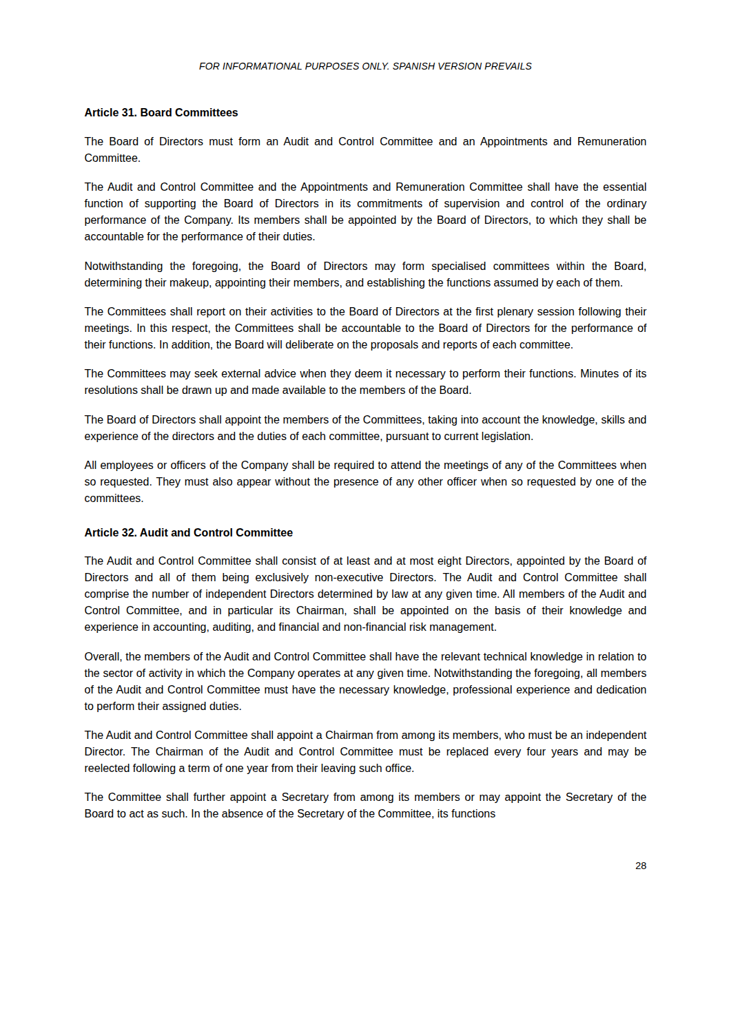FOR INFORMATIONAL PURPOSES ONLY. SPANISH VERSION PREVAILS
Article 31. Board Committees
The Board of Directors must form an Audit and Control Committee and an Appointments and Remuneration Committee.
The Audit and Control Committee and the Appointments and Remuneration Committee shall have the essential function of supporting the Board of Directors in its commitments of supervision and control of the ordinary performance of the Company. Its members shall be appointed by the Board of Directors, to which they shall be accountable for the performance of their duties.
Notwithstanding the foregoing, the Board of Directors may form specialised committees within the Board, determining their makeup, appointing their members, and establishing the functions assumed by each of them.
The Committees shall report on their activities to the Board of Directors at the first plenary session following their meetings. In this respect, the Committees shall be accountable to the Board of Directors for the performance of their functions. In addition, the Board will deliberate on the proposals and reports of each committee.
The Committees may seek external advice when they deem it necessary to perform their functions. Minutes of its resolutions shall be drawn up and made available to the members of the Board.
The Board of Directors shall appoint the members of the Committees, taking into account the knowledge, skills and experience of the directors and the duties of each committee, pursuant to current legislation.
All employees or officers of the Company shall be required to attend the meetings of any of the Committees when so requested. They must also appear without the presence of any other officer when so requested by one of the committees.
Article 32. Audit and Control Committee
The Audit and Control Committee shall consist of at least and at most eight Directors, appointed by the Board of Directors and all of them being exclusively non-executive Directors. The Audit and Control Committee shall comprise the number of independent Directors determined by law at any given time. All members of the Audit and Control Committee, and in particular its Chairman, shall be appointed on the basis of their knowledge and experience in accounting, auditing, and financial and non-financial risk management.
Overall, the members of the Audit and Control Committee shall have the relevant technical knowledge in relation to the sector of activity in which the Company operates at any given time. Notwithstanding the foregoing, all members of the Audit and Control Committee must have the necessary knowledge, professional experience and dedication to perform their assigned duties.
The Audit and Control Committee shall appoint a Chairman from among its members, who must be an independent Director. The Chairman of the Audit and Control Committee must be replaced every four years and may be reelected following a term of one year from their leaving such office.
The Committee shall further appoint a Secretary from among its members or may appoint the Secretary of the Board to act as such. In the absence of the Secretary of the Committee, its functions
28